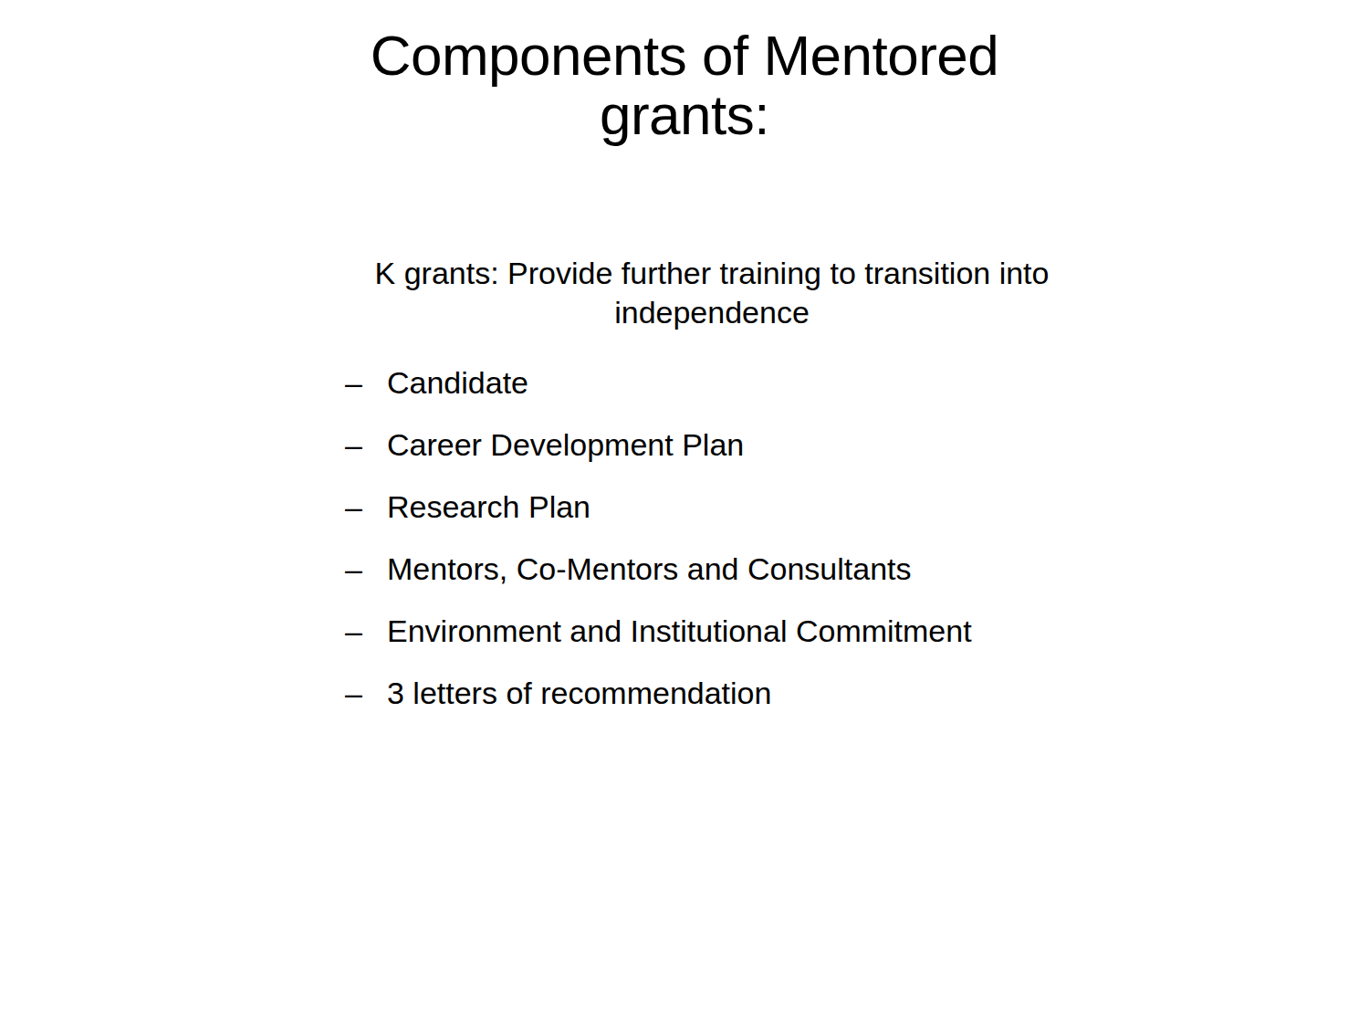Components of Mentored grants:
K grants: Provide further training to transition into independence
Candidate
Career Development Plan
Research Plan
Mentors, Co-Mentors and Consultants
Environment and Institutional Commitment
3 letters of recommendation